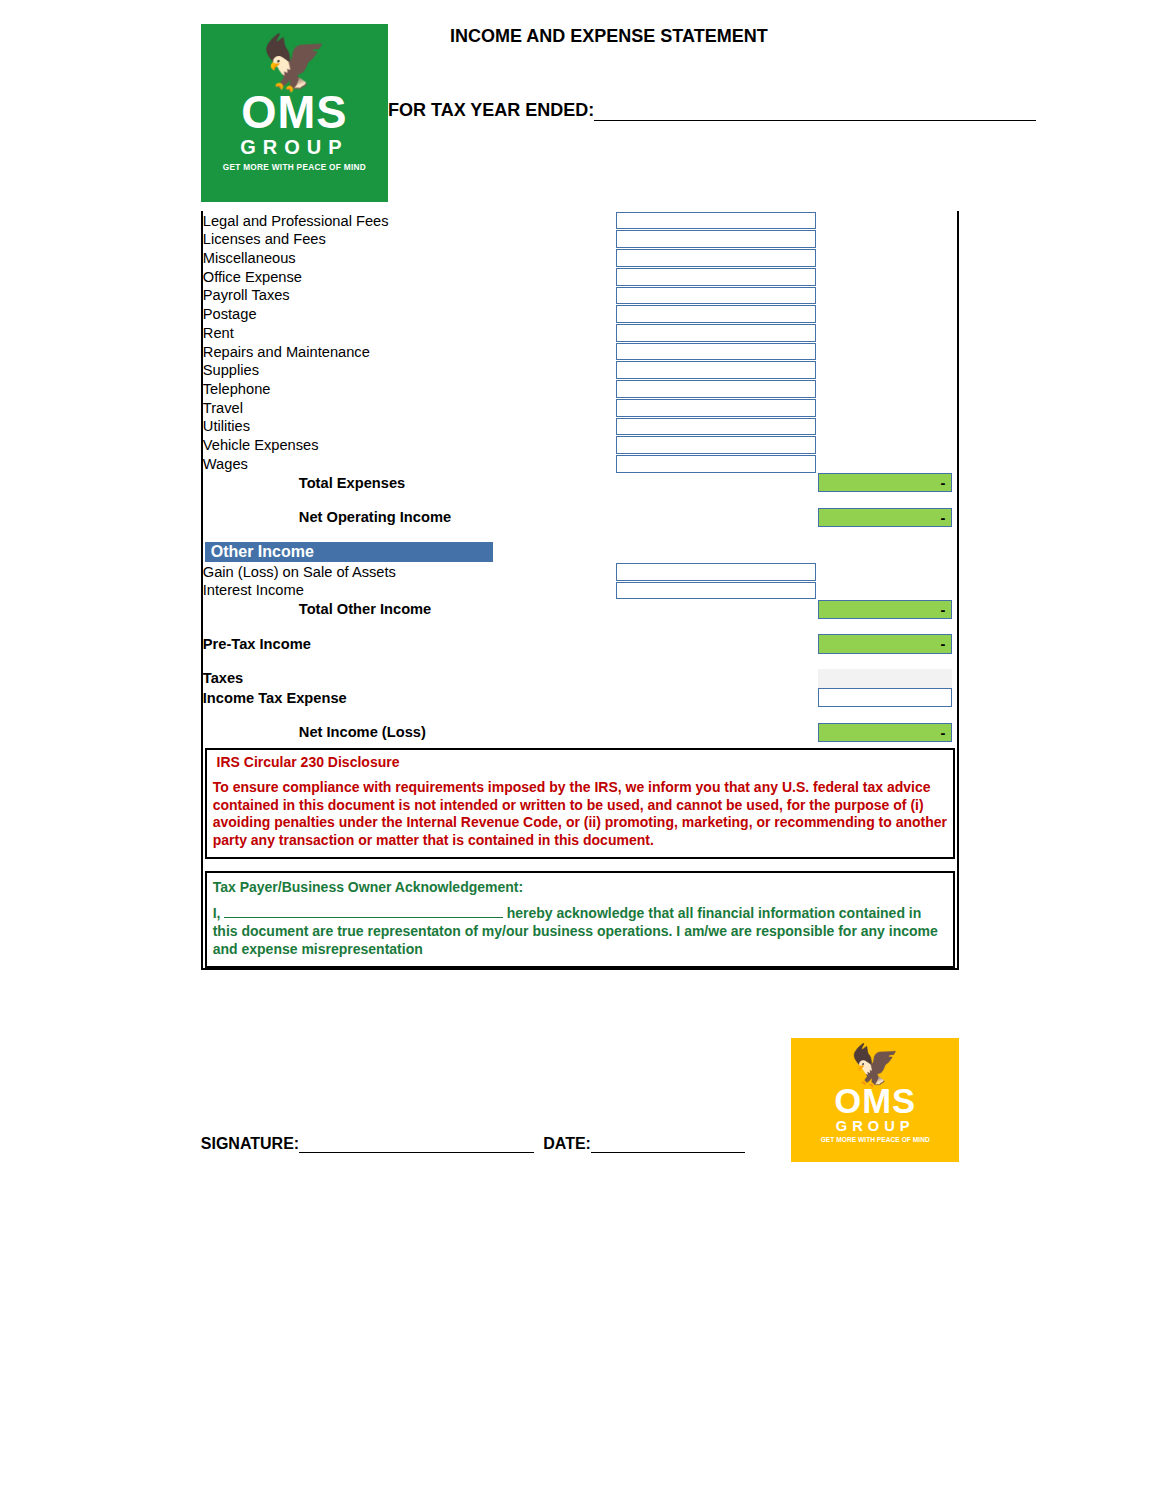🦅 OMS GROUP GET MORE WITH PEACE OF MIND
INCOME AND EXPENSE STATEMENT
FOR TAX YEAR ENDED:
| Legal and Professional Fees | | |
| Licenses and Fees | | |
| Miscellaneous | | |
| Office Expense | | |
| Payroll Taxes | | |
| Postage | | |
| Rent | | |
| Repairs and Maintenance | | |
| Supplies | | |
| Telephone | | |
| Travel | | |
| Utilities | | |
| Vehicle Expenses | | |
| Wages | | |
| Total Expenses | | - |
| Net Operating Income | | - |
| Other Income | | |
| Gain (Loss) on Sale of Assets | | |
| Interest Income | | |
| Total Other Income | | - |
| Pre-Tax Income | | - |
| Taxes | | |
| Income Tax Expense | | |
| Net Income (Loss) | | - |
IRS Circular 230 Disclosure
To ensure compliance with requirements imposed by the IRS, we inform you that any U.S. federal tax advice contained in this document is not intended or written to be used, and cannot be used, for the purpose of (i) avoiding penalties under the Internal Revenue Code, or (ii) promoting, marketing, or recommending to another party any transaction or matter that is contained in this document.
Tax Payer/Business Owner Acknowledgement:
I, hereby acknowledge that all financial information contained in this document are true representaton of my/our business operations. I am/we are responsible for any income and expense misrepresentation
SIGNATURE: DATE:
🦅 OMS GROUP GET MORE WITH PEACE OF MIND